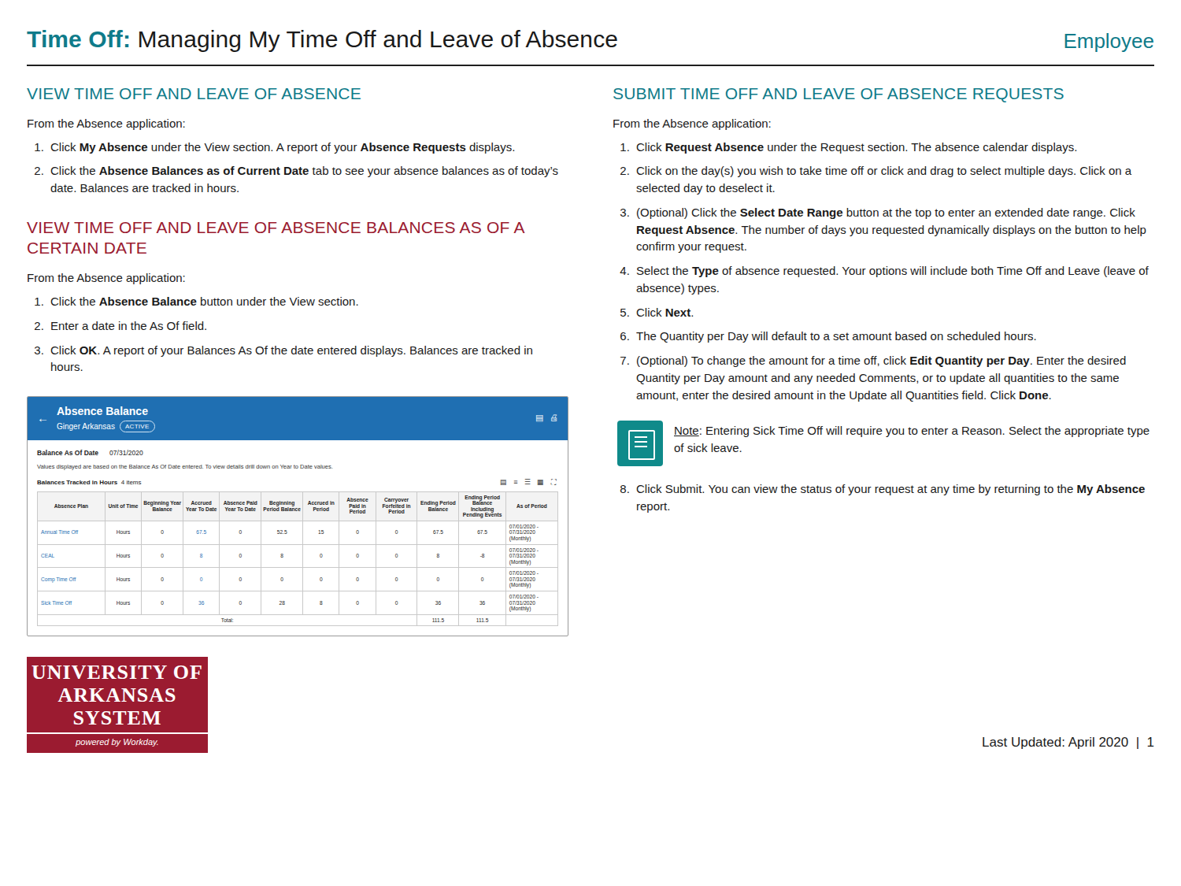Time Off: Managing My Time Off and Leave of Absence
Employee
VIEW TIME OFF AND LEAVE OF ABSENCE
From the Absence application:
Click My Absence under the View section. A report of your Absence Requests displays.
Click the Absence Balances as of Current Date tab to see your absence balances as of today’s date. Balances are tracked in hours.
VIEW TIME OFF AND LEAVE OF ABSENCE BALANCES AS OF A CERTAIN DATE
From the Absence application:
Click the Absence Balance button under the View section.
Enter a date in the As Of field.
Click OK. A report of your Balances As Of the date entered displays. Balances are tracked in hours.
←
Absence Balance
Ginger Arkansas ACTIVE
▤🖨
Balance As Of Date 07/31/2020
Values displayed are based on the Balance As Of Date entered. To view details drill down on Year to Date values.
Balances Tracked in Hours 4 items ▤ ≡ ☰ ▦ ⛶
| Absence Plan | Unit of Time | Beginning Year Balance | Accrued Year To Date | Absence Paid Year To Date | Beginning Period Balance | Accrued in Period | Absence Paid in Period | Carryover Forfeited in Period | Ending Period Balance | Ending Period Balance Including Pending Events | As of Period |
| --- | --- | --- | --- | --- | --- | --- | --- | --- | --- | --- | --- |
| Annual Time Off | Hours | 0 | 67.5 | 0 | 52.5 | 15 | 0 | 0 | 67.5 | 67.5 | 07/01/2020 - 07/31/2020 (Monthly) |
| CEAL | Hours | 0 | 8 | 0 | 8 | 0 | 0 | 0 | 8 | -8 | 07/01/2020 - 07/31/2020 (Monthly) |
| Comp Time Off | Hours | 0 | 0 | 0 | 0 | 0 | 0 | 0 | 0 | 0 | 07/01/2020 - 07/31/2020 (Monthly) |
| Sick Time Off | Hours | 0 | 36 | 0 | 28 | 8 | 0 | 0 | 36 | 36 | 07/01/2020 - 07/31/2020 (Monthly) |
| Total: | 111.5 | 111.5 | |
SUBMIT TIME OFF AND LEAVE OF ABSENCE REQUESTS
From the Absence application:
Click Request Absence under the Request section. The absence calendar displays.
Click on the day(s) you wish to take time off or click and drag to select multiple days. Click on a selected day to deselect it.
(Optional) Click the Select Date Range button at the top to enter an extended date range. Click Request Absence. The number of days you requested dynamically displays on the button to help confirm your request.
Select the Type of absence requested. Your options will include both Time Off and Leave (leave of absence) types.
Click Next.
The Quantity per Day will default to a set amount based on scheduled hours.
(Optional) To change the amount for a time off, click Edit Quantity per Day. Enter the desired Quantity per Day amount and any needed Comments, or to update all quantities to the same amount, enter the desired amount in the Update all Quantities field. Click Done.
Note: Entering Sick Time Off will require you to enter a Reason. Select the appropriate type of sick leave.
Click Submit. You can view the status of your request at any time by returning to the My Absence report.
UNIVERSITY OF ARKANSAS SYSTEM
powered by Workday.
Last Updated: April 2020 | 1